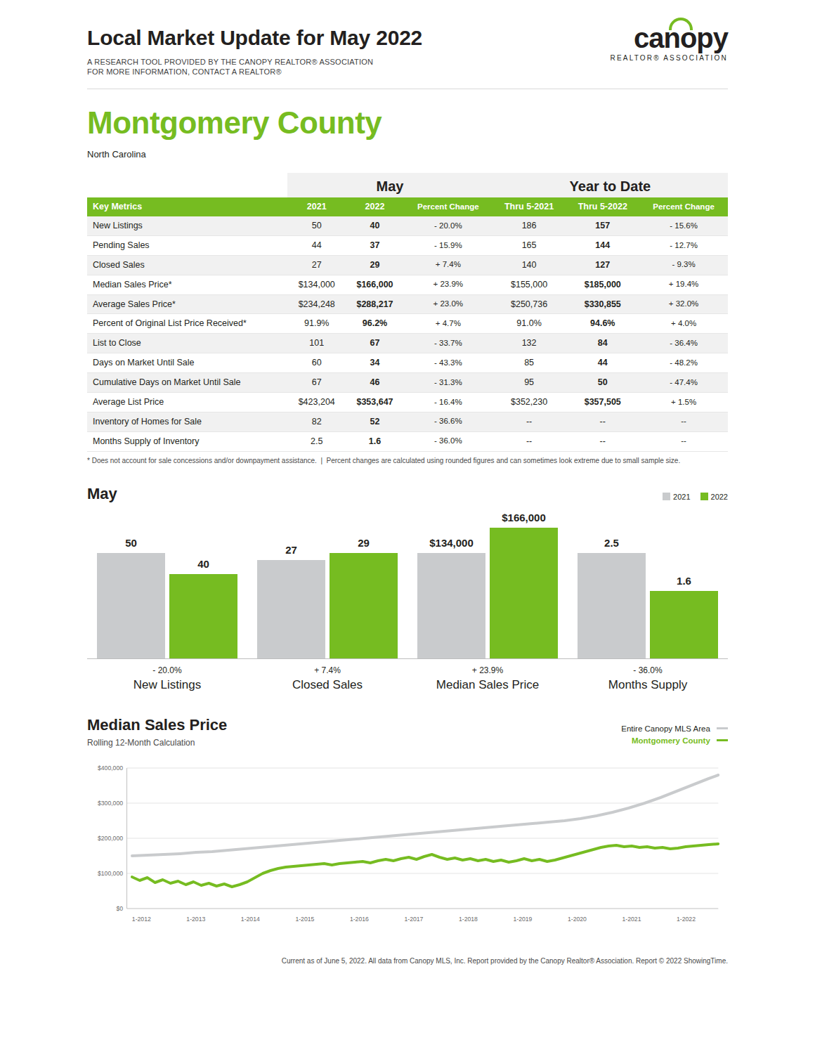Local Market Update for May 2022
A Research Tool Provided by the Canopy Realtor® Association
For more information, contact a Realtor®
canopy
Realtor® Association
Montgomery County
North Carolina
| | May | Year to Date |
| --- | --- | --- |
| Key Metrics | 2021 | 2022 | Percent Change | Thru 5-2021 | Thru 5-2022 | Percent Change |
| New Listings | 50 | 40 | - 20.0% | 186 | 157 | - 15.6% |
| Pending Sales | 44 | 37 | - 15.9% | 165 | 144 | - 12.7% |
| Closed Sales | 27 | 29 | + 7.4% | 140 | 127 | - 9.3% |
| Median Sales Price* | $134,000 | $166,000 | + 23.9% | $155,000 | $185,000 | + 19.4% |
| Average Sales Price* | $234,248 | $288,217 | + 23.0% | $250,736 | $330,855 | + 32.0% |
| Percent of Original List Price Received* | 91.9% | 96.2% | + 4.7% | 91.0% | 94.6% | + 4.0% |
| List to Close | 101 | 67 | - 33.7% | 132 | 84 | - 36.4% |
| Days on Market Until Sale | 60 | 34 | - 43.3% | 85 | 44 | - 48.2% |
| Cumulative Days on Market Until Sale | 67 | 46 | - 31.3% | 95 | 50 | - 47.4% |
| Average List Price | $423,204 | $353,647 | - 16.4% | $352,230 | $357,505 | + 1.5% |
| Inventory of Homes for Sale | 82 | 52 | - 36.6% | -- | -- | -- |
| Months Supply of Inventory | 2.5 | 1.6 | - 36.0% | -- | -- | -- |
* Does not account for sale concessions and/or downpayment assistance. | Percent changes are calculated using rounded figures and can sometimes look extreme due to small sample size.
May
2021 2022
50
40
27
29
$134,000
$166,000
2.5
1.6
- 20.0%
New Listings
+ 7.4%
Closed Sales
+ 23.9%
Median Sales Price
- 36.0%
Months Supply
Median Sales Price
Rolling 12-Month Calculation
Entire Canopy MLS Area
Montgomery County
$400,000 $300,000 $200,000 $100,000 $0 1-2012 1-2013 1-2014 1-2015 1-2016 1-2017 1-2018 1-2019 1-2020 1-2021 1-2022
Current as of June 5, 2022. All data from Canopy MLS, Inc. Report provided by the Canopy Realtor® Association. Report © 2022 ShowingTime.